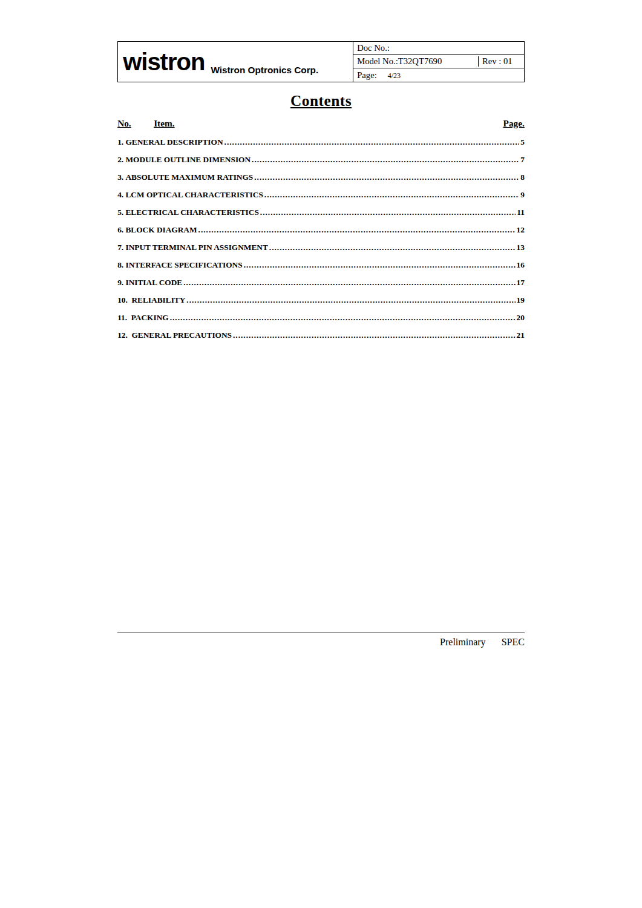wistron
Wistron Optronics Corp.
Doc No.:
Model No.:T32QT7690 Rev : 01
Page:4/23
Contents
No. Item. Page.
1. GENERAL DESCRIPTION .......................................................................................................................................... 5
2. MODULE OUTLINE DIMENSION ............................................................................................................................. 7
3. ABSOLUTE MAXIMUM RATINGS ........................................................................................................................... 8
4. LCM OPTICAL CHARACTERISTICS ..................................................................................................................... 9
5. ELECTRICAL CHARACTERISTICS ....................................................................................................................... 11
6. BLOCK DIAGRAM ..................................................................................................................................................... 12
7. INPUT TERMINAL PIN ASSIGNMENT ............................................................................................................. 13
8. INTERFACE SPECIFICATIONS ............................................................................................................................. 16
9. INITIAL CODE ............................................................................................................................................................. 17
10. RELIABILITY ............................................................................................................................................................. 19
11. PACKING ..................................................................................................................................................................... 20
12. GENERAL PRECAUTIONS ..................................................................................................................................... 21
Preliminary SPEC